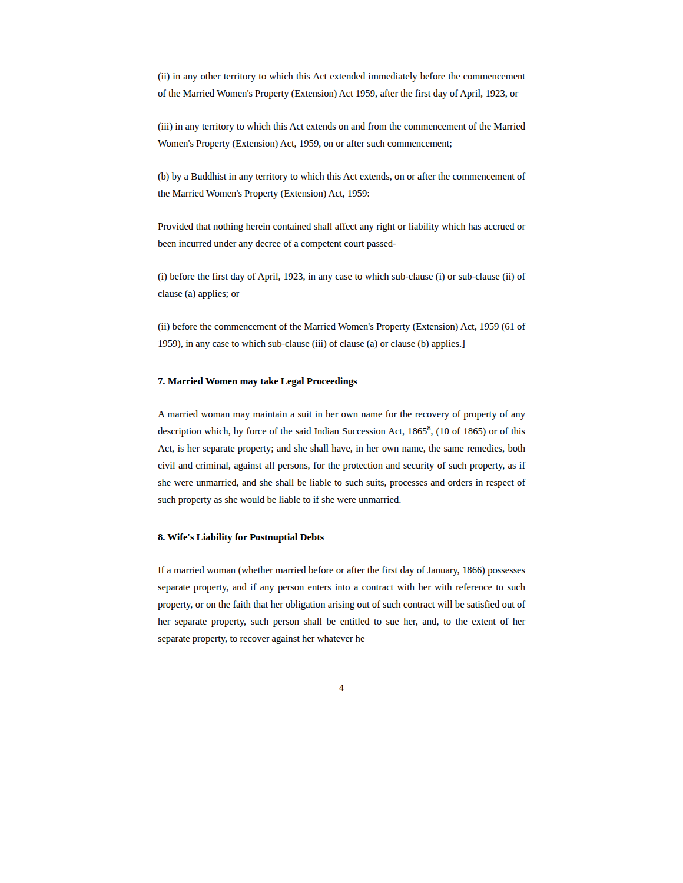(ii) in any other territory to which this Act extended immediately before the commencement of the Married Women's Property (Extension) Act 1959, after the first day of April, 1923, or
(iii) in any territory to which this Act extends on and from the commencement of the Married Women's Property (Extension) Act, 1959, on or after such commencement;
(b) by a Buddhist in any territory to which this Act extends, on or after the commencement of the Married Women's Property (Extension) Act, 1959:
Provided that nothing herein contained shall affect any right or liability which has accrued or been incurred under any decree of a competent court passed-
(i) before the first day of April, 1923, in any case to which sub-clause (i) or sub-clause (ii) of clause (a) applies; or
(ii) before the commencement of the Married Women's Property (Extension) Act, 1959 (61 of 1959), in any case to which sub-clause (iii) of clause (a) or clause (b) applies.]
7. Married Women may take Legal Proceedings
A married woman may maintain a suit in her own name for the recovery of property of any description which, by force of the said Indian Succession Act, 18658, (10 of 1865) or of this Act, is her separate property; and she shall have, in her own name, the same remedies, both civil and criminal, against all persons, for the protection and security of such property, as if she were unmarried, and she shall be liable to such suits, processes and orders in respect of such property as she would be liable to if she were unmarried.
8. Wife's Liability for Postnuptial Debts
If a married woman (whether married before or after the first day of January, 1866) possesses separate property, and if any person enters into a contract with her with reference to such property, or on the faith that her obligation arising out of such contract will be satisfied out of her separate property, such person shall be entitled to sue her, and, to the extent of her separate property, to recover against her whatever he
4